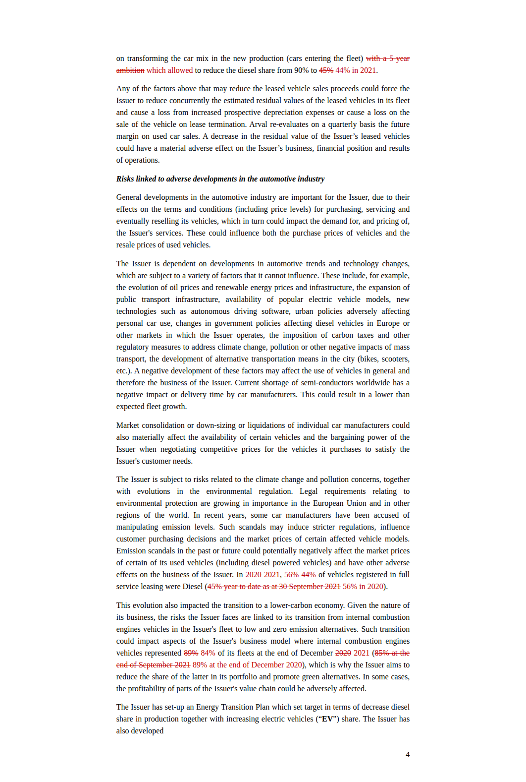on transforming the car mix in the new production (cars entering the fleet) with a 5-year ambition which allowed to reduce the diesel share from 90% to 45% 44% in 2021.
Any of the factors above that may reduce the leased vehicle sales proceeds could force the Issuer to reduce concurrently the estimated residual values of the leased vehicles in its fleet and cause a loss from increased prospective depreciation expenses or cause a loss on the sale of the vehicle on lease termination. Arval re-evaluates on a quarterly basis the future margin on used car sales. A decrease in the residual value of the Issuer’s leased vehicles could have a material adverse effect on the Issuer’s business, financial position and results of operations.
Risks linked to adverse developments in the automotive industry
General developments in the automotive industry are important for the Issuer, due to their effects on the terms and conditions (including price levels) for purchasing, servicing and eventually reselling its vehicles, which in turn could impact the demand for, and pricing of, the Issuer's services. These could influence both the purchase prices of vehicles and the resale prices of used vehicles.
The Issuer is dependent on developments in automotive trends and technology changes, which are subject to a variety of factors that it cannot influence. These include, for example, the evolution of oil prices and renewable energy prices and infrastructure, the expansion of public transport infrastructure, availability of popular electric vehicle models, new technologies such as autonomous driving software, urban policies adversely affecting personal car use, changes in government policies affecting diesel vehicles in Europe or other markets in which the Issuer operates, the imposition of carbon taxes and other regulatory measures to address climate change, pollution or other negative impacts of mass transport, the development of alternative transportation means in the city (bikes, scooters, etc.). A negative development of these factors may affect the use of vehicles in general and therefore the business of the Issuer. Current shortage of semi-conductors worldwide has a negative impact or delivery time by car manufacturers. This could result in a lower than expected fleet growth.
Market consolidation or down-sizing or liquidations of individual car manufacturers could also materially affect the availability of certain vehicles and the bargaining power of the Issuer when negotiating competitive prices for the vehicles it purchases to satisfy the Issuer's customer needs.
The Issuer is subject to risks related to the climate change and pollution concerns, together with evolutions in the environmental regulation. Legal requirements relating to environmental protection are growing in importance in the European Union and in other regions of the world. In recent years, some car manufacturers have been accused of manipulating emission levels. Such scandals may induce stricter regulations, influence customer purchasing decisions and the market prices of certain affected vehicle models. Emission scandals in the past or future could potentially negatively affect the market prices of certain of its used vehicles (including diesel powered vehicles) and have other adverse effects on the business of the Issuer. In 2020 2021, 56% 44% of vehicles registered in full service leasing were Diesel (45% year to date as at 30 September 2021 56% in 2020).
This evolution also impacted the transition to a lower-carbon economy. Given the nature of its business, the risks the Issuer faces are linked to its transition from internal combustion engines vehicles in the Issuer's fleet to low and zero emission alternatives. Such transition could impact aspects of the Issuer's business model where internal combustion engines vehicles represented 89% 84% of its fleets at the end of December 2020 2021 (85% at the end of September 2021 89% at the end of December 2020), which is why the Issuer aims to reduce the share of the latter in its portfolio and promote green alternatives. In some cases, the profitability of parts of the Issuer's value chain could be adversely affected.
The Issuer has set-up an Energy Transition Plan which set target in terms of decrease diesel share in production together with increasing electric vehicles (“EV”) share. The Issuer has also developed
4